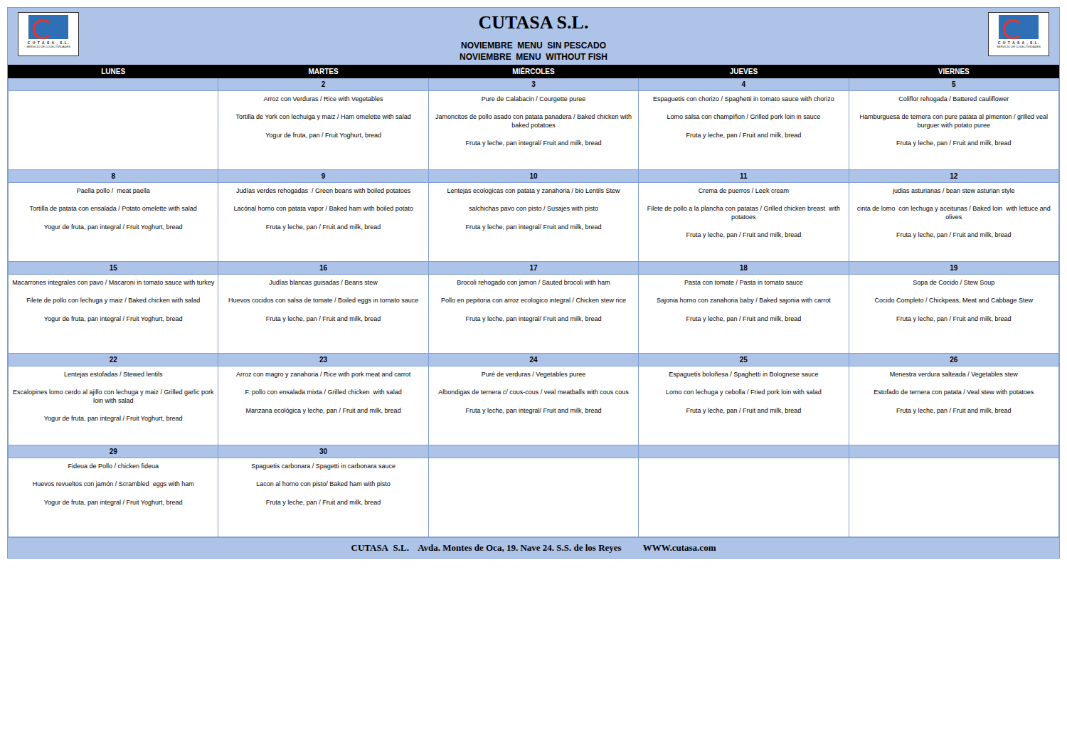C U T A S A , S.L.
SERVICIO DE COLECTIVIDADES
C U T A S A , S.L.
SERVICIO DE COLECTIVIDADES
CUTASA S.L.
NOVIEMBRE MENU SIN PESCADO
NOVIEMBRE MENU WITHOUT FISH
| LUNES | MARTES | MIÉRCOLES | JUEVES | VIERNES |
| --- | --- | --- | --- | --- |
| | 2 | 3 | 4 | 5 |
| | Arroz con Verduras / Rice with Vegetables Tortilla de York con lechuiga y maiz / Ham omelette with salad Yogur de fruta, pan / Fruit Yoghurt, bread | Pure de Calabacin / Courgette puree Jamoncitos de pollo asado con patata panadera / Baked chicken with baked potatoes Fruta y leche, pan integral/ Fruit and milk, bread | Espaguetis con chorizo / Spaghetti in tomato sauce with chorizo Lomo salsa con champiñon / Grilled pork loin in sauce Fruta y leche, pan / Fruit and milk, bread | Coliflor rehogada / Battered cauliflower Hamburguesa de ternera con pure patata al pimenton / grilled veal burguer with potato puree Fruta y leche, pan / Fruit and milk, bread |
| 8 | 9 | 10 | 11 | 12 |
| Paella pollo / meat paella Tortilla de patata con ensalada / Potato omelette with salad Yogur de fruta, pan integral / Fruit Yoghurt, bread | Judías verdes rehogadas / Green beans with boiled potatoes Lacónal horno con patata vapor / Baked ham with boiled potato Fruta y leche, pan / Fruit and milk, bread | Lentejas ecologicas con patata y zanahoria / bio Lentils Stew salchichas pavo con pisto / Susajes with pisto Fruta y leche, pan integral/ Fruit and milk, bread | Crema de puerros / Leek cream Filete de pollo a la plancha con patatas / Grilled chicken breast with potatoes Fruta y leche, pan / Fruit and milk, bread | judias asturianas / bean stew asturian style cinta de lomo con lechuga y aceitunas / Baked loin with lettuce and olives Fruta y leche, pan / Fruit and milk, bread |
| 15 | 16 | 17 | 18 | 19 |
| Macarrones integrales con pavo / Macaroni in tomato sauce with turkey Filete de pollo con lechuga y maiz / Baked chicken with salad Yogur de fruta, pan integral / Fruit Yoghurt, bread | Judías blancas guisadas / Beans stew Huevos cocidos con salsa de tomate / Boiled eggs in tomato sauce Fruta y leche, pan / Fruit and milk, bread | Brocoli rehogado con jamon / Sauted brocoli with ham Pollo en pepitoria con arroz ecologico integral / Chicken stew rice Fruta y leche, pan integral/ Fruit and milk, bread | Pasta con tomate / Pasta in tomato sauce Sajonia horno con zanahoria baby / Baked sajonia with carrot Fruta y leche, pan / Fruit and milk, bread | Sopa de Cocido / Stew Soup Cocido Completo / Chickpeas, Meat and Cabbage Stew Fruta y leche, pan / Fruit and milk, bread |
| 22 | 23 | 24 | 25 | 26 |
| Lentejas estofadas / Stewed lentils Escalopines lomo cerdo al ajillo con lechuga y maiz / Grilled garlic pork loin with salad Yogur de fruta, pan integral / Fruit Yoghurt, bread | Arroz con magro y zanahoria / Rice with pork meat and carrot F. pollo con ensalada mixta / Grilled chicken with salad Manzana ecológica y leche, pan / Fruit and milk, bread | Puré de verduras / Vegetables puree Albondigas de ternera c/ cous-cous / veal meatballs with cous cous Fruta y leche, pan integral/ Fruit and milk, bread | Espaguetis boloñesa / Spaghetti in Bolognese sauce Lomo con lechuga y cebolla / Fried pork loin with salad Fruta y leche, pan / Fruit and milk, bread | Menestra verdura salteada / Vegetables stew Estofado de ternera con patata / Veal stew with potatoes Fruta y leche, pan / Fruit and milk, bread |
| 29 | 30 | | | |
| Fideua de Pollo / chicken fideua Huevos revueltos con jamón / Scrambled eggs with ham Yogur de fruta, pan integral / Fruit Yoghurt, bread | Spaguetis carbonara / Spagetti in carbonara sauce Lacon al horno con pisto/ Baked ham with pisto Fruta y leche, pan / Fruit and milk, bread | | | |
CUTASA S.L. Avda. Montes de Oca, 19. Nave 24. S.S. de los ReyesWWW.cutasa.com